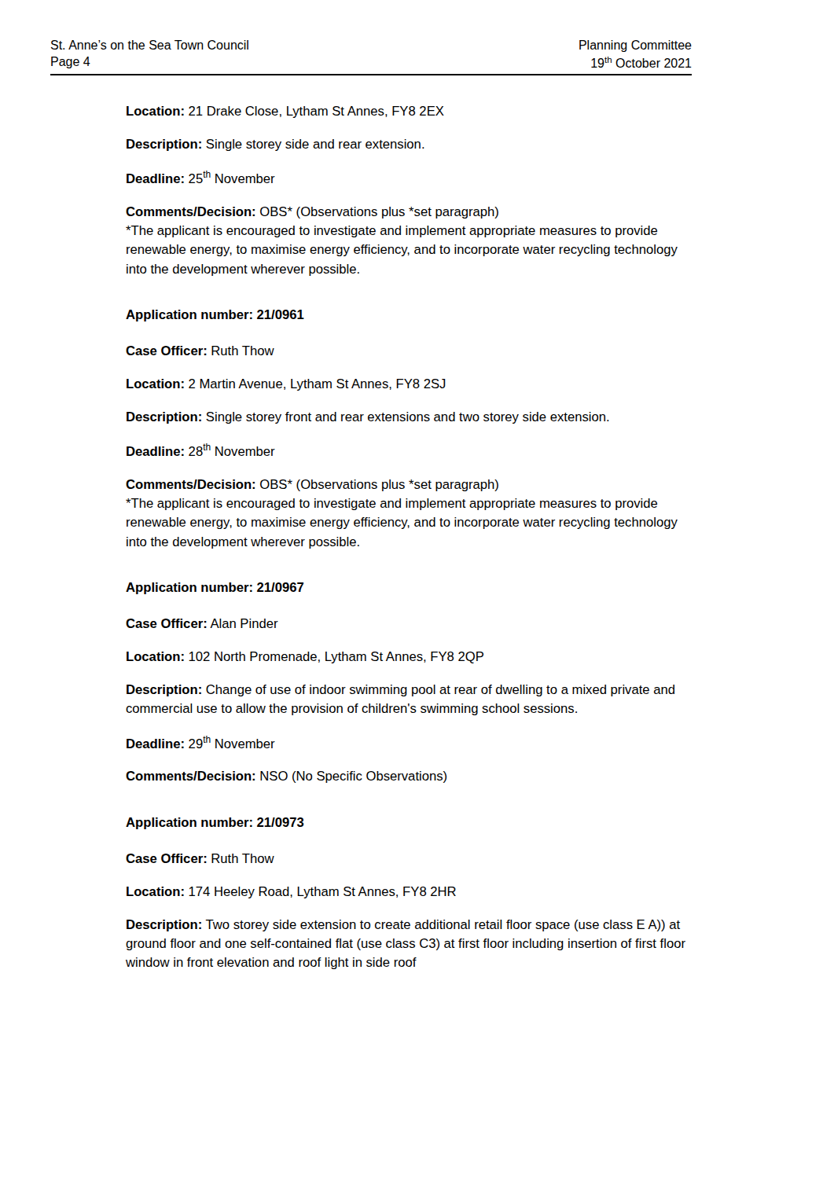St. Anne’s on the Sea Town Council
Page 4
Planning Committee
19th October 2021
Location: 21 Drake Close, Lytham St Annes, FY8 2EX
Description: Single storey side and rear extension.
Deadline: 25th November
Comments/Decision: OBS* (Observations plus *set paragraph)
*The applicant is encouraged to investigate and implement appropriate measures to provide renewable energy, to maximise energy efficiency, and to incorporate water recycling technology into the development wherever possible.
Application number: 21/0961
Case Officer: Ruth Thow
Location: 2 Martin Avenue, Lytham St Annes, FY8 2SJ
Description: Single storey front and rear extensions and two storey side extension.
Deadline: 28th November
Comments/Decision: OBS* (Observations plus *set paragraph)
*The applicant is encouraged to investigate and implement appropriate measures to provide renewable energy, to maximise energy efficiency, and to incorporate water recycling technology into the development wherever possible.
Application number: 21/0967
Case Officer: Alan Pinder
Location: 102 North Promenade, Lytham St Annes, FY8 2QP
Description: Change of use of indoor swimming pool at rear of dwelling to a mixed private and commercial use to allow the provision of children's swimming school sessions.
Deadline: 29th November
Comments/Decision: NSO (No Specific Observations)
Application number: 21/0973
Case Officer: Ruth Thow
Location: 174 Heeley Road, Lytham St Annes, FY8 2HR
Description: Two storey side extension to create additional retail floor space (use class E A)) at ground floor and one self-contained flat (use class C3) at first floor including insertion of first floor window in front elevation and roof light in side roof